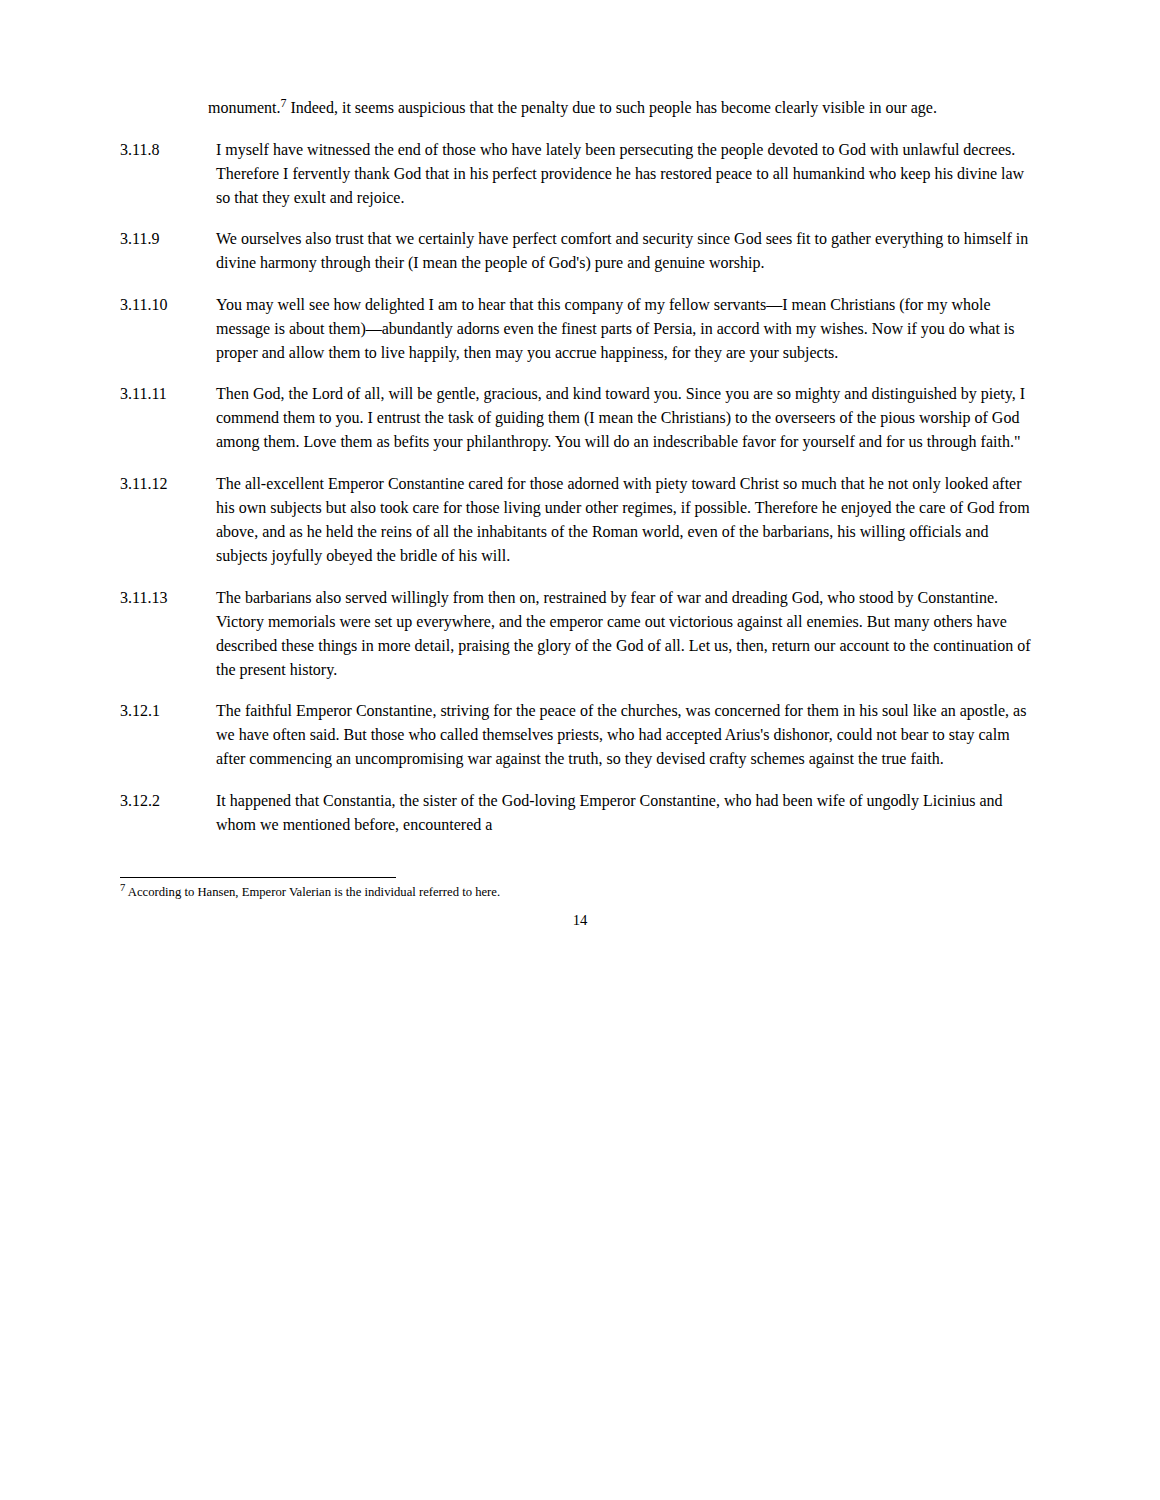monument.7 Indeed, it seems auspicious that the penalty due to such people has become clearly visible in our age.
3.11.8
I myself have witnessed the end of those who have lately been persecuting the people devoted to God with unlawful decrees. Therefore I fervently thank God that in his perfect providence he has restored peace to all humankind who keep his divine law so that they exult and rejoice.
3.11.9
We ourselves also trust that we certainly have perfect comfort and security since God sees fit to gather everything to himself in divine harmony through their (I mean the people of God's) pure and genuine worship.
3.11.10
You may well see how delighted I am to hear that this company of my fellow servants—I mean Christians (for my whole message is about them)—abundantly adorns even the finest parts of Persia, in accord with my wishes. Now if you do what is proper and allow them to live happily, then may you accrue happiness, for they are your subjects.
3.11.11
Then God, the Lord of all, will be gentle, gracious, and kind toward you. Since you are so mighty and distinguished by piety, I commend them to you. I entrust the task of guiding them (I mean the Christians) to the overseers of the pious worship of God among them. Love them as befits your philanthropy. You will do an indescribable favor for yourself and for us through faith."
3.11.12
The all-excellent Emperor Constantine cared for those adorned with piety toward Christ so much that he not only looked after his own subjects but also took care for those living under other regimes, if possible. Therefore he enjoyed the care of God from above, and as he held the reins of all the inhabitants of the Roman world, even of the barbarians, his willing officials and subjects joyfully obeyed the bridle of his will.
3.11.13
The barbarians also served willingly from then on, restrained by fear of war and dreading God, who stood by Constantine. Victory memorials were set up everywhere, and the emperor came out victorious against all enemies. But many others have described these things in more detail, praising the glory of the God of all. Let us, then, return our account to the continuation of the present history.
3.12.1
The faithful Emperor Constantine, striving for the peace of the churches, was concerned for them in his soul like an apostle, as we have often said. But those who called themselves priests, who had accepted Arius's dishonor, could not bear to stay calm after commencing an uncompromising war against the truth, so they devised crafty schemes against the true faith.
3.12.2
It happened that Constantia, the sister of the God-loving Emperor Constantine, who had been wife of ungodly Licinius and whom we mentioned before, encountered a
7 According to Hansen, Emperor Valerian is the individual referred to here.
14